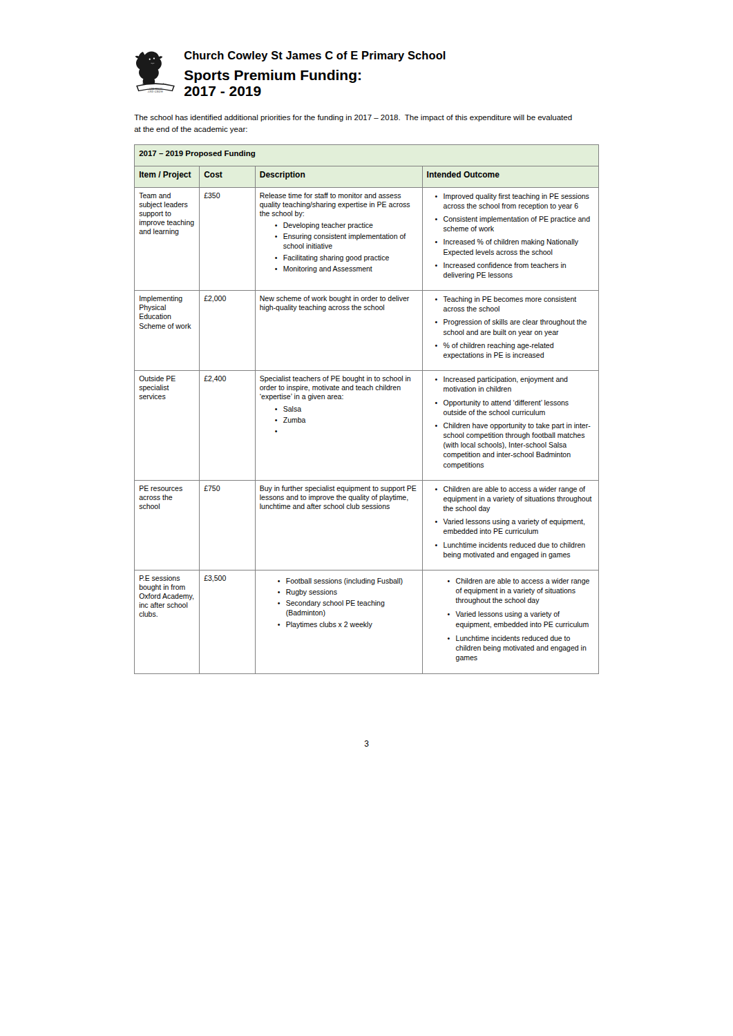AIM HIGH AND GROW
Church Cowley St James C of E Primary School
Sports Premium Funding:
2017 - 2019
The school has identified additional priorities for the funding in 2017 – 2018. The impact of this expenditure will be evaluated at the end of the academic year:
| 2017 – 2019 Proposed Funding |
| --- |
| Item / Project | Cost | Description | Intended Outcome |
| Team and subject leaders support to improve teaching and learning | £350 | Release time for staff to monitor and assess quality teaching/sharing expertise in PE across the school by: Developing teacher practice Ensuring consistent implementation of school initiative Facilitating sharing good practice Monitoring and Assessment | Improved quality first teaching in PE sessions across the school from reception to year 6 Consistent implementation of PE practice and scheme of work Increased % of children making Nationally Expected levels across the school Increased confidence from teachers in delivering PE lessons |
| Implementing Physical Education Scheme of work | £2,000 | New scheme of work bought in order to deliver high-quality teaching across the school | Teaching in PE becomes more consistent across the school Progression of skills are clear throughout the school and are built on year on year % of children reaching age-related expectations in PE is increased |
| Outside PE specialist services | £2,400 | Specialist teachers of PE bought in to school in order to inspire, motivate and teach children ‘expertise’ in a given area: Salsa Zumba | Increased participation, enjoyment and motivation in children Opportunity to attend ‘different’ lessons outside of the school curriculum Children have opportunity to take part in inter-school competition through football matches (with local schools), Inter-school Salsa competition and inter-school Badminton competitions |
| PE resources across the school | £750 | Buy in further specialist equipment to support PE lessons and to improve the quality of playtime, lunchtime and after school club sessions | Children are able to access a wider range of equipment in a variety of situations throughout the school day Varied lessons using a variety of equipment, embedded into PE curriculum Lunchtime incidents reduced due to children being motivated and engaged in games |
| P.E sessions bought in from Oxford Academy, inc after school clubs. | £3,500 | Football sessions (including Fusball) Rugby sessions Secondary school PE teaching (Badminton) Playtimes clubs x 2 weekly | Children are able to access a wider range of equipment in a variety of situations throughout the school day Varied lessons using a variety of equipment, embedded into PE curriculum Lunchtime incidents reduced due to children being motivated and engaged in games |
3